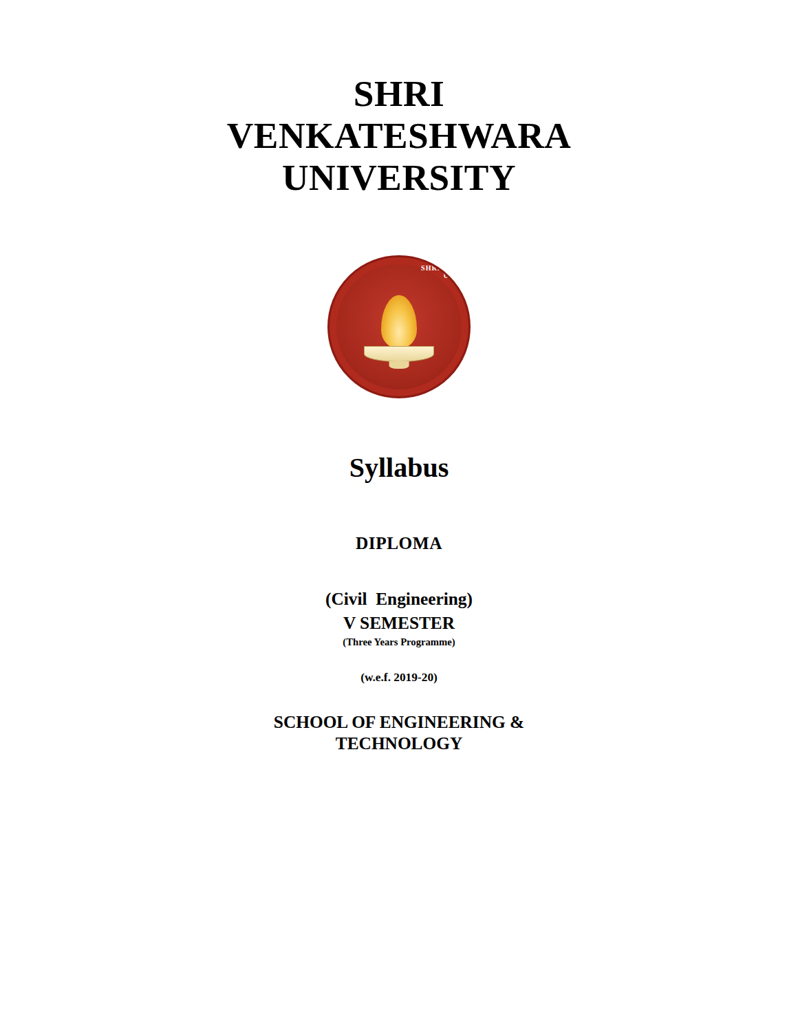SHRI VENKATESHWARA
UNIVERSITY
SHRI VENKATESHWARA UNIVERSITY ज्ञानम् कर्मम् कुरुताम्
Syllabus
DIPLOMA
(Civil Engineering)
V SEMESTER
(Three Years Programme)
(w.e.f. 2019-20)
SCHOOL OF ENGINEERING &
TECHNOLOGY